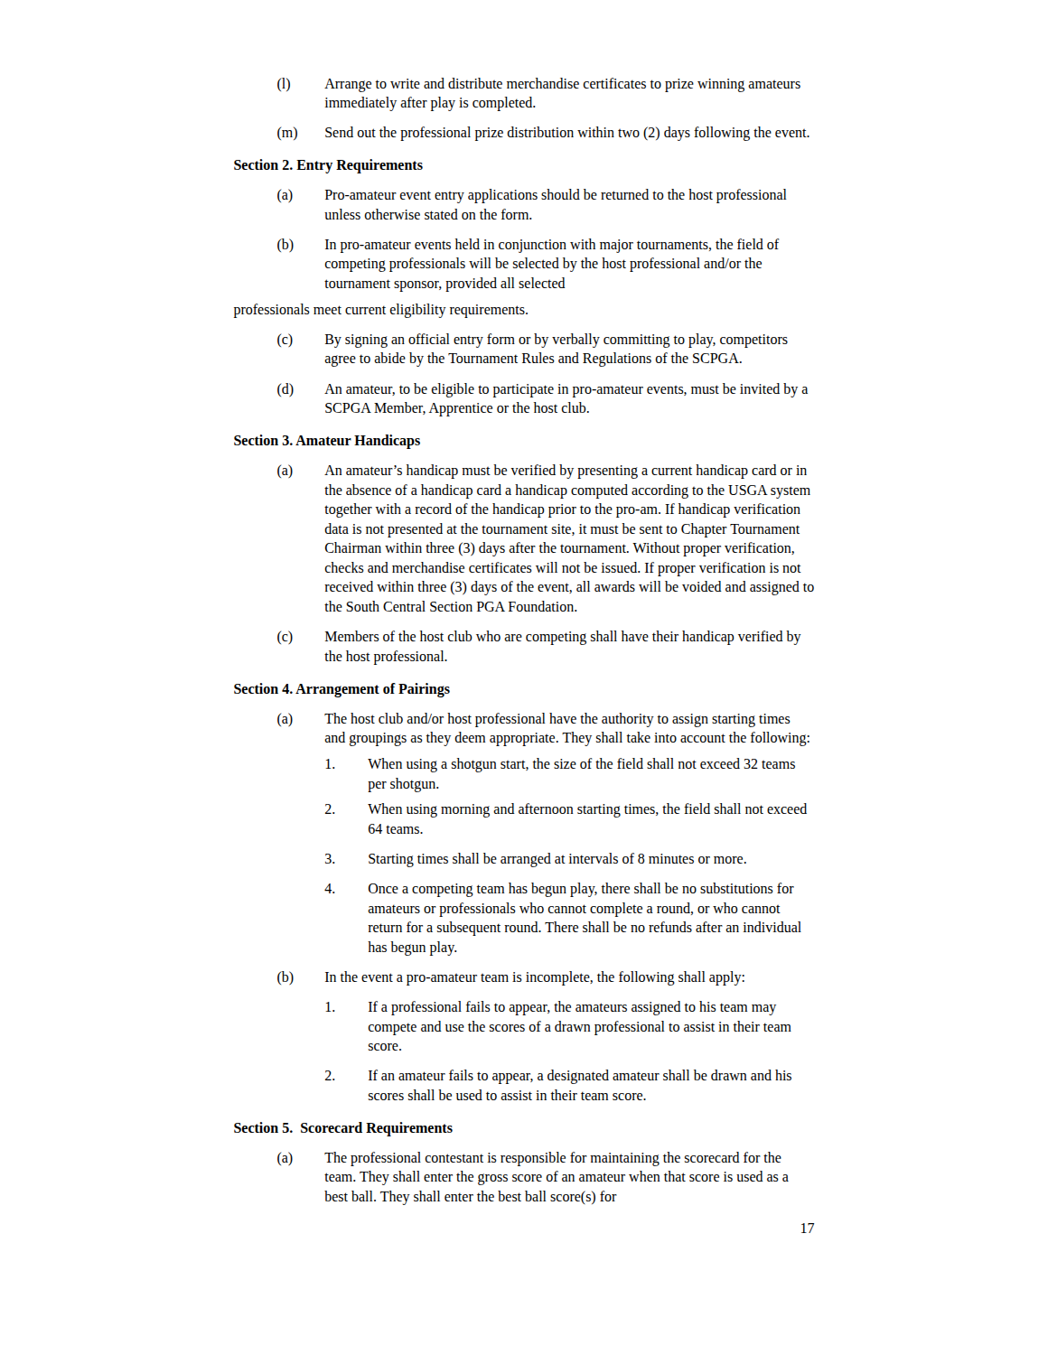(l) Arrange to write and distribute merchandise certificates to prize winning amateurs immediately after play is completed.
(m) Send out the professional prize distribution within two (2) days following the event.
Section 2. Entry Requirements
(a) Pro-amateur event entry applications should be returned to the host professional unless otherwise stated on the form.
(b) In pro-amateur events held in conjunction with major tournaments, the field of competing professionals will be selected by the host professional and/or the tournament sponsor, provided all selected
professionals meet current eligibility requirements.
(c) By signing an official entry form or by verbally committing to play, competitors agree to abide by the Tournament Rules and Regulations of the SCPGA.
(d) An amateur, to be eligible to participate in pro-amateur events, must be invited by a SCPGA Member, Apprentice or the host club.
Section 3. Amateur Handicaps
(a) An amateur’s handicap must be verified by presenting a current handicap card or in the absence of a handicap card a handicap computed according to the USGA system together with a record of the handicap prior to the pro-am. If handicap verification data is not presented at the tournament site, it must be sent to Chapter Tournament Chairman within three (3) days after the tournament. Without proper verification, checks and merchandise certificates will not be issued. If proper verification is not received within three (3) days of the event, all awards will be voided and assigned to the South Central Section PGA Foundation.
(c) Members of the host club who are competing shall have their handicap verified by the host professional.
Section 4. Arrangement of Pairings
(a) The host club and/or host professional have the authority to assign starting times and groupings as they deem appropriate. They shall take into account the following:
1. When using a shotgun start, the size of the field shall not exceed 32 teams per shotgun.
2. When using morning and afternoon starting times, the field shall not exceed 64 teams.
3. Starting times shall be arranged at intervals of 8 minutes or more.
4. Once a competing team has begun play, there shall be no substitutions for amateurs or professionals who cannot complete a round, or who cannot return for a subsequent round. There shall be no refunds after an individual has begun play.
(b) In the event a pro-amateur team is incomplete, the following shall apply:
1. If a professional fails to appear, the amateurs assigned to his team may compete and use the scores of a drawn professional to assist in their team score.
2. If an amateur fails to appear, a designated amateur shall be drawn and his scores shall be used to assist in their team score.
Section 5. Scorecard Requirements
(a) The professional contestant is responsible for maintaining the scorecard for the team. They shall enter the gross score of an amateur when that score is used as a best ball. They shall enter the best ball score(s) for
17